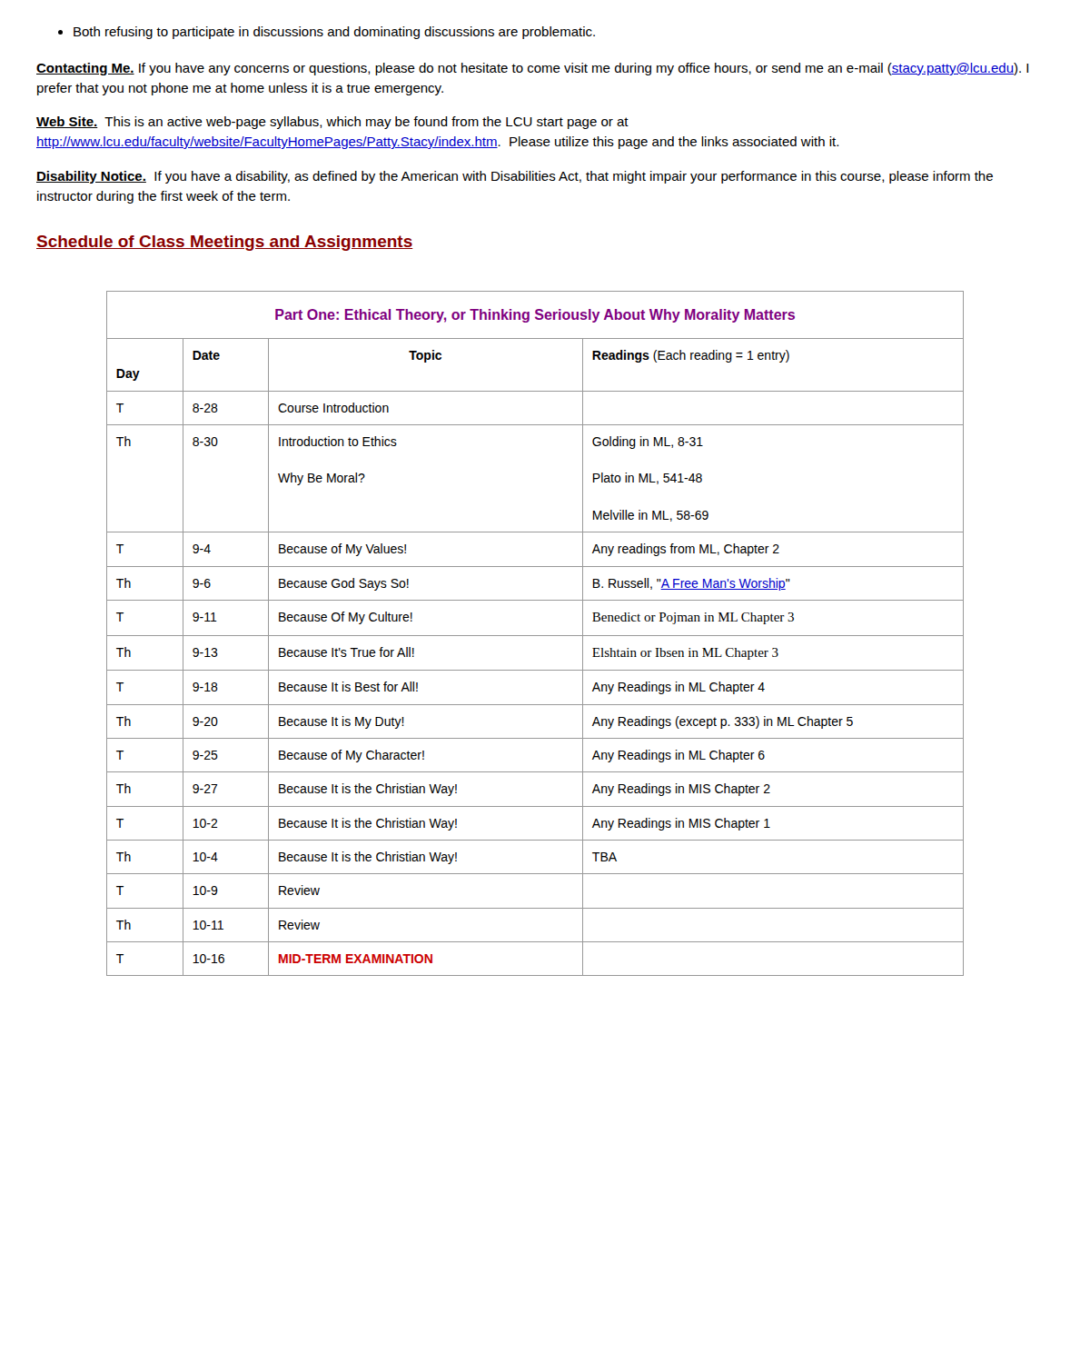Both refusing to participate in discussions and dominating discussions are problematic.
Contacting Me. If you have any concerns or questions, please do not hesitate to come visit me during my office hours, or send me an e-mail (stacy.patty@lcu.edu). I prefer that you not phone me at home unless it is a true emergency.
Web Site. This is an active web-page syllabus, which may be found from the LCU start page or at http://www.lcu.edu/faculty/website/FacultyHomePages/Patty.Stacy/index.htm. Please utilize this page and the links associated with it.
Disability Notice. If you have a disability, as defined by the American with Disabilities Act, that might impair your performance in this course, please inform the instructor during the first week of the term.
Schedule of Class Meetings and Assignments
| Part One: Ethical Theory, or Thinking Seriously About Why Morality Matters |
| --- |
| Day | Date | Topic | Readings (Each reading = 1 entry) |
| T | 8-28 | Course Introduction | |
| Th | 8-30 | Introduction to Ethics Why Be Moral? | Golding in ML, 8-31 Plato in ML, 541-48 Melville in ML, 58-69 |
| T | 9-4 | Because of My Values! | Any readings from ML, Chapter 2 |
| Th | 9-6 | Because God Says So! | B. Russell, " A Free Man's Worship " |
| T | 9-11 | Because Of My Culture! | Benedict or Pojman in ML Chapter 3 |
| Th | 9-13 | Because It's True for All! | Elshtain or Ibsen in ML Chapter 3 |
| T | 9-18 | Because It is Best for All! | Any Readings in ML Chapter 4 |
| Th | 9-20 | Because It is My Duty! | Any Readings (except p. 333) in ML Chapter 5 |
| T | 9-25 | Because of My Character! | Any Readings in ML Chapter 6 |
| Th | 9-27 | Because It is the Christian Way! | Any Readings in MIS Chapter 2 |
| T | 10-2 | Because It is the Christian Way! | Any Readings in MIS Chapter 1 |
| Th | 10-4 | Because It is the Christian Way! | TBA |
| T | 10-9 | Review | |
| Th | 10-11 | Review | |
| T | 10-16 | MID-TERM EXAMINATION | |